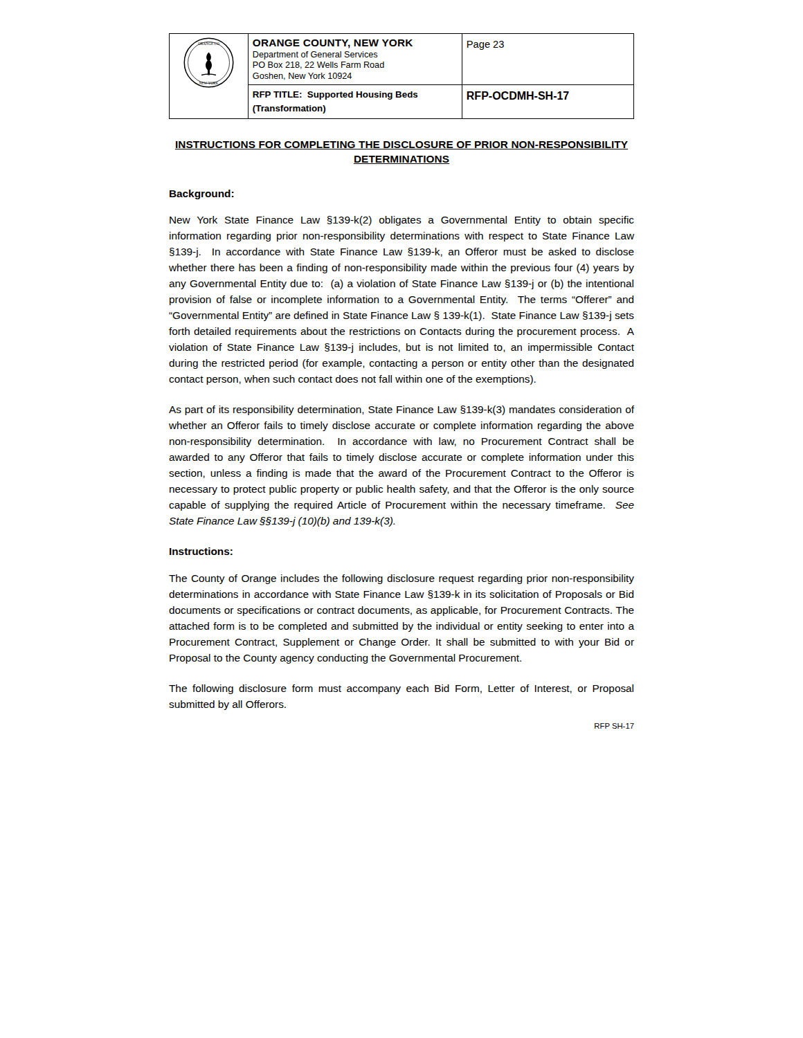| | ORANGE COUNTY, NEW YORK Department of General Services PO Box 218, 22 Wells Farm Road Goshen, New York 10924 | Page 23 |
| RFP TITLE: Supported Housing Beds (Transformation) | RFP-OCDMH-SH-17 |
INSTRUCTIONS FOR COMPLETING THE DISCLOSURE OF PRIOR NON-RESPONSIBILITY DETERMINATIONS
Background:
New York State Finance Law §139-k(2) obligates a Governmental Entity to obtain specific information regarding prior non-responsibility determinations with respect to State Finance Law §139-j. In accordance with State Finance Law §139-k, an Offeror must be asked to disclose whether there has been a finding of non-responsibility made within the previous four (4) years by any Governmental Entity due to: (a) a violation of State Finance Law §139-j or (b) the intentional provision of false or incomplete information to a Governmental Entity. The terms “Offerer” and “Governmental Entity” are defined in State Finance Law § 139-k(1). State Finance Law §139-j sets forth detailed requirements about the restrictions on Contacts during the procurement process. A violation of State Finance Law §139-j includes, but is not limited to, an impermissible Contact during the restricted period (for example, contacting a person or entity other than the designated contact person, when such contact does not fall within one of the exemptions).
As part of its responsibility determination, State Finance Law §139-k(3) mandates consideration of whether an Offeror fails to timely disclose accurate or complete information regarding the above non-responsibility determination. In accordance with law, no Procurement Contract shall be awarded to any Offeror that fails to timely disclose accurate or complete information under this section, unless a finding is made that the award of the Procurement Contract to the Offeror is necessary to protect public property or public health safety, and that the Offeror is the only source capable of supplying the required Article of Procurement within the necessary timeframe. See State Finance Law §§139-j (10)(b) and 139-k(3).
Instructions:
The County of Orange includes the following disclosure request regarding prior non-responsibility determinations in accordance with State Finance Law §139-k in its solicitation of Proposals or Bid documents or specifications or contract documents, as applicable, for Procurement Contracts. The attached form is to be completed and submitted by the individual or entity seeking to enter into a Procurement Contract, Supplement or Change Order. It shall be submitted to with your Bid or Proposal to the County agency conducting the Governmental Procurement.
The following disclosure form must accompany each Bid Form, Letter of Interest, or Proposal submitted by all Offerors.
RFP SH-17